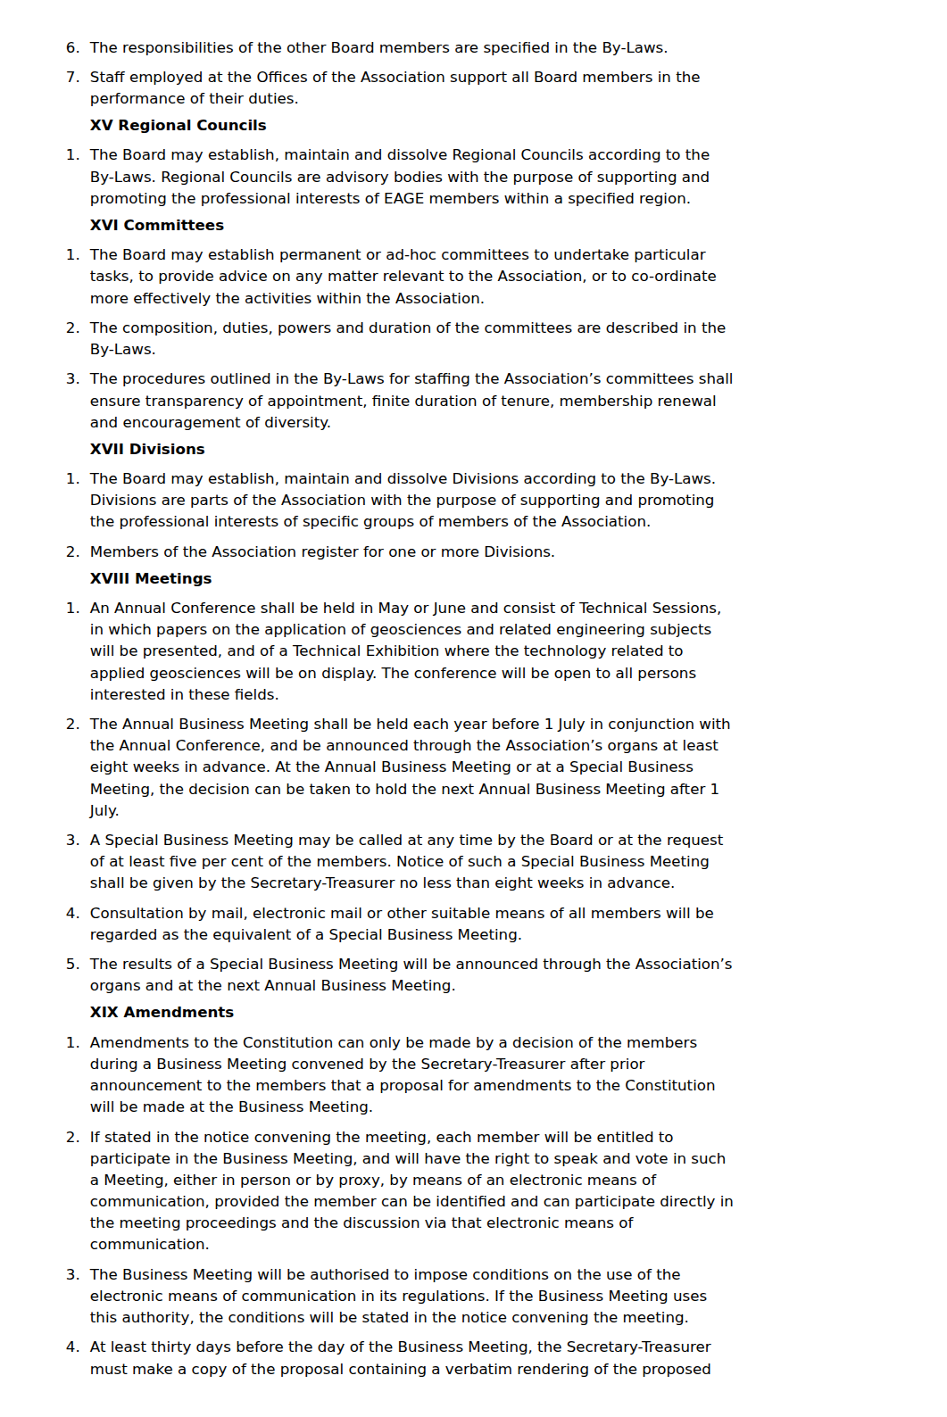The responsibilities of the other Board members are specified in the By-Laws.
Staff employed at the Offices of the Association support all Board members in the performance of their duties.
XV Regional Councils
The Board may establish, maintain and dissolve Regional Councils according to the By-Laws. Regional Councils are advisory bodies with the purpose of supporting and promoting the professional interests of EAGE members within a specified region.
XVI Committees
The Board may establish permanent or ad-hoc committees to undertake particular tasks, to provide advice on any matter relevant to the Association, or to co-ordinate more effectively the activities within the Association.
The composition, duties, powers and duration of the committees are described in the By-Laws.
The procedures outlined in the By-Laws for staffing the Association’s committees shall ensure transparency of appointment, finite duration of tenure, membership renewal and encouragement of diversity.
XVII Divisions
The Board may establish, maintain and dissolve Divisions according to the By-Laws. Divisions are parts of the Association with the purpose of supporting and promoting the professional interests of specific groups of members of the Association.
Members of the Association register for one or more Divisions.
XVIII Meetings
An Annual Conference shall be held in May or June and consist of Technical Sessions, in which papers on the application of geosciences and related engineering subjects will be presented, and of a Technical Exhibition where the technology related to applied geosciences will be on display. The conference will be open to all persons interested in these fields.
The Annual Business Meeting shall be held each year before 1 July in conjunction with the Annual Conference, and be announced through the Association’s organs at least eight weeks in advance. At the Annual Business Meeting or at a Special Business Meeting, the decision can be taken to hold the next Annual Business Meeting after 1 July.
A Special Business Meeting may be called at any time by the Board or at the request of at least five per cent of the members. Notice of such a Special Business Meeting shall be given by the Secretary-Treasurer no less than eight weeks in advance.
Consultation by mail, electronic mail or other suitable means of all members will be regarded as the equivalent of a Special Business Meeting.
The results of a Special Business Meeting will be announced through the Association’s organs and at the next Annual Business Meeting.
XIX Amendments
Amendments to the Constitution can only be made by a decision of the members during a Business Meeting convened by the Secretary-Treasurer after prior announcement to the members that a proposal for amendments to the Constitution will be made at the Business Meeting.
If stated in the notice convening the meeting, each member will be entitled to participate in the Business Meeting, and will have the right to speak and vote in such a Meeting, either in person or by proxy, by means of an electronic means of communication, provided the member can be identified and can participate directly in the meeting proceedings and the discussion via that electronic means of communication.
The Business Meeting will be authorised to impose conditions on the use of the electronic means of communication in its regulations. If the Business Meeting uses this authority, the conditions will be stated in the notice convening the meeting.
At least thirty days before the day of the Business Meeting, the Secretary-Treasurer must make a copy of the proposal containing a verbatim rendering of the proposed